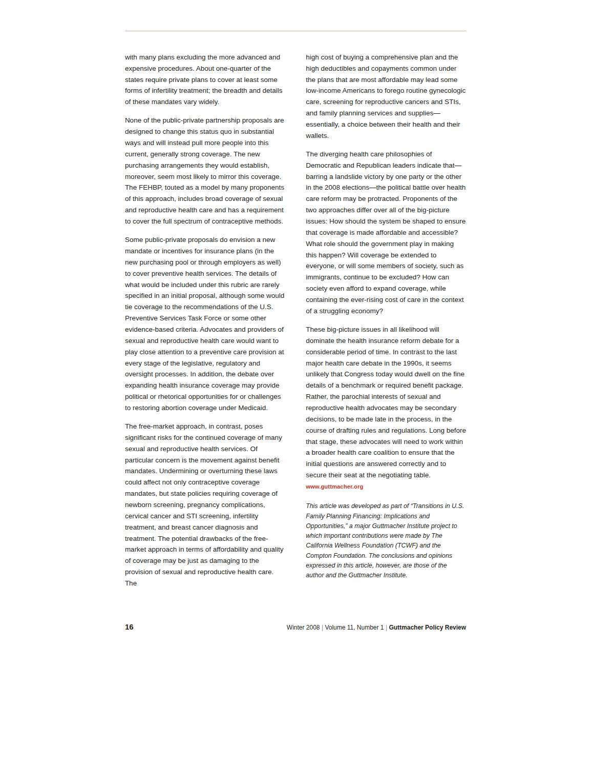with many plans excluding the more advanced and expensive procedures. About one-quarter of the states require private plans to cover at least some forms of infertility treatment; the breadth and details of these mandates vary widely.
None of the public-private partnership proposals are designed to change this status quo in substantial ways and will instead pull more people into this current, generally strong coverage. The new purchasing arrangements they would establish, moreover, seem most likely to mirror this coverage. The FEHBP, touted as a model by many proponents of this approach, includes broad coverage of sexual and reproductive health care and has a requirement to cover the full spectrum of contraceptive methods.
Some public-private proposals do envision a new mandate or incentives for insurance plans (in the new purchasing pool or through employers as well) to cover preventive health services. The details of what would be included under this rubric are rarely specified in an initial proposal, although some would tie coverage to the recommendations of the U.S. Preventive Services Task Force or some other evidence-based criteria. Advocates and providers of sexual and reproductive health care would want to play close attention to a preventive care provision at every stage of the legislative, regulatory and oversight processes. In addition, the debate over expanding health insurance coverage may provide political or rhetorical opportunities for or challenges to restoring abortion coverage under Medicaid.
The free-market approach, in contrast, poses significant risks for the continued coverage of many sexual and reproductive health services. Of particular concern is the movement against benefit mandates. Undermining or overturning these laws could affect not only contraceptive coverage mandates, but state policies requiring coverage of newborn screening, pregnancy complications, cervical cancer and STI screening, infertility treatment, and breast cancer diagnosis and treatment. The potential drawbacks of the free-market approach in terms of affordability and quality of coverage may be just as damaging to the provision of sexual and reproductive health care. The
high cost of buying a comprehensive plan and the high deductibles and copayments common under the plans that are most affordable may lead some low-income Americans to forego routine gynecologic care, screening for reproductive cancers and STIs, and family planning services and supplies—essentially, a choice between their health and their wallets.
The diverging health care philosophies of Democratic and Republican leaders indicate that—barring a landslide victory by one party or the other in the 2008 elections—the political battle over health care reform may be protracted. Proponents of the two approaches differ over all of the big-picture issues: How should the system be shaped to ensure that coverage is made affordable and accessible? What role should the government play in making this happen? Will coverage be extended to everyone, or will some members of society, such as immigrants, continue to be excluded? How can society even afford to expand coverage, while containing the ever-rising cost of care in the context of a struggling economy?
These big-picture issues in all likelihood will dominate the health insurance reform debate for a considerable period of time. In contrast to the last major health care debate in the 1990s, it seems unlikely that Congress today would dwell on the fine details of a benchmark or required benefit package. Rather, the parochial interests of sexual and reproductive health advocates may be secondary decisions, to be made late in the process, in the course of drafting rules and regulations. Long before that stage, these advocates will need to work within a broader health care coalition to ensure that the initial questions are answered correctly and to secure their seat at the negotiating table. www.guttmacher.org
This article was developed as part of “Transitions in U.S. Family Planning Financing: Implications and Opportunities,” a major Guttmacher Institute project to which important contributions were made by The California Wellness Foundation (TCWF) and the Compton Foundation. The conclusions and opinions expressed in this article, however, are those of the author and the Guttmacher Institute.
16
Winter 2008|Volume 11, Number 1|Guttmacher Policy Review